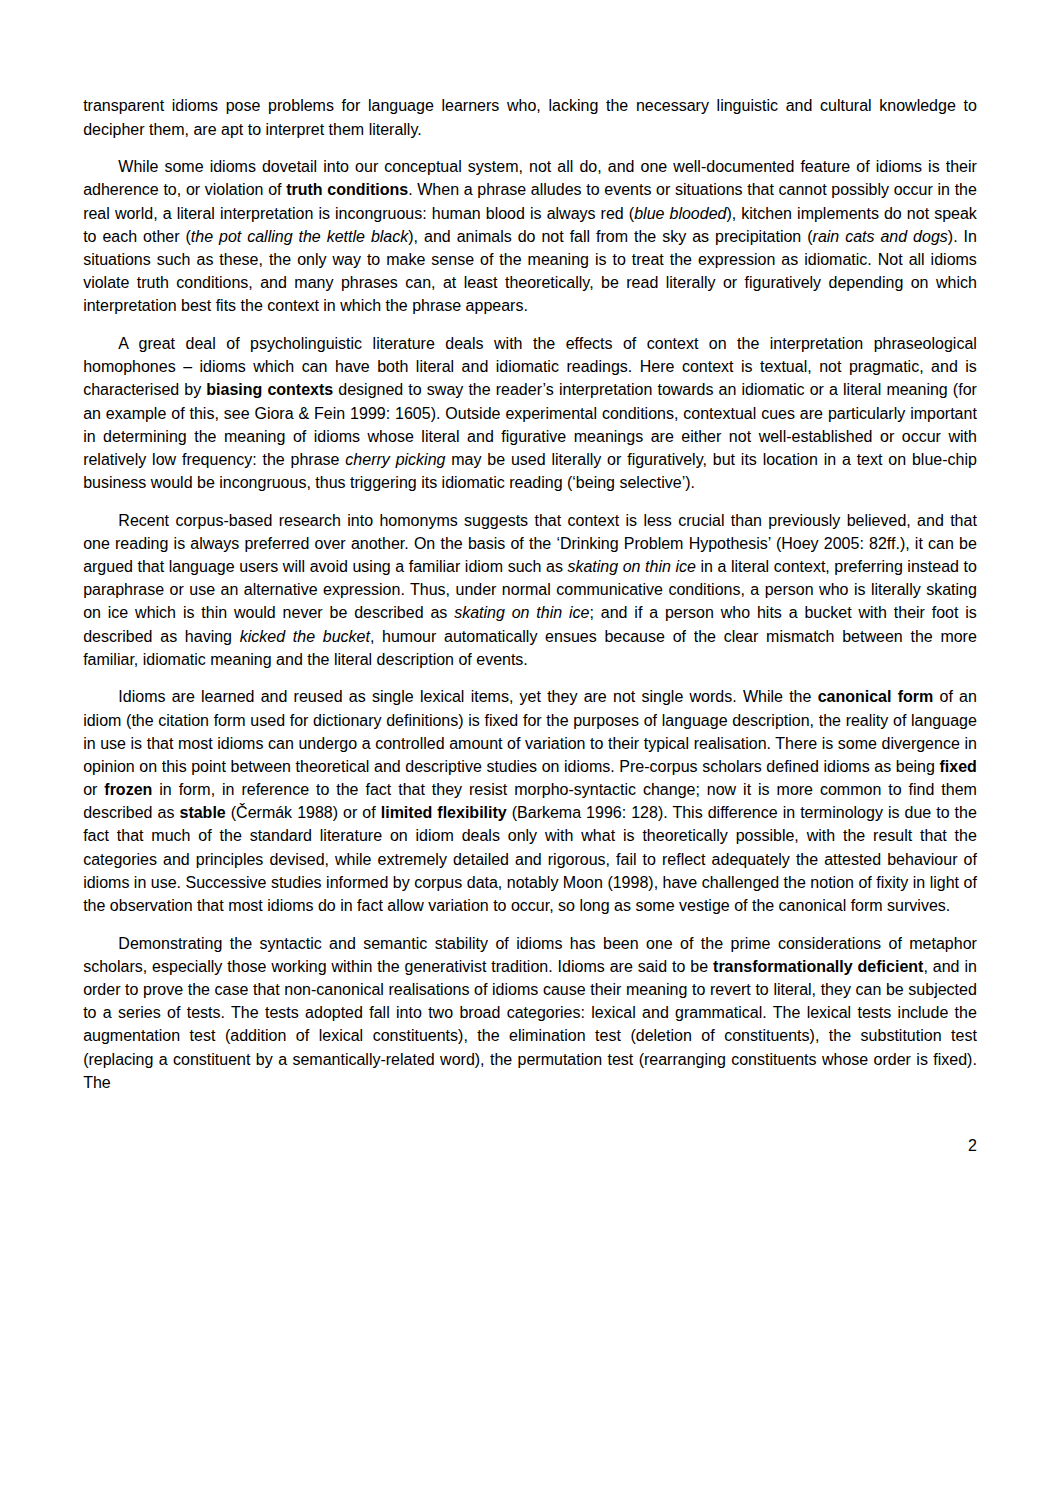transparent idioms pose problems for language learners who, lacking the necessary linguistic and cultural knowledge to decipher them, are apt to interpret them literally.
While some idioms dovetail into our conceptual system, not all do, and one well-documented feature of idioms is their adherence to, or violation of truth conditions. When a phrase alludes to events or situations that cannot possibly occur in the real world, a literal interpretation is incongruous: human blood is always red (blue blooded), kitchen implements do not speak to each other (the pot calling the kettle black), and animals do not fall from the sky as precipitation (rain cats and dogs). In situations such as these, the only way to make sense of the meaning is to treat the expression as idiomatic. Not all idioms violate truth conditions, and many phrases can, at least theoretically, be read literally or figuratively depending on which interpretation best fits the context in which the phrase appears.
A great deal of psycholinguistic literature deals with the effects of context on the interpretation phraseological homophones – idioms which can have both literal and idiomatic readings. Here context is textual, not pragmatic, and is characterised by biasing contexts designed to sway the reader’s interpretation towards an idiomatic or a literal meaning (for an example of this, see Giora & Fein 1999: 1605). Outside experimental conditions, contextual cues are particularly important in determining the meaning of idioms whose literal and figurative meanings are either not well-established or occur with relatively low frequency: the phrase cherry picking may be used literally or figuratively, but its location in a text on blue-chip business would be incongruous, thus triggering its idiomatic reading (‘being selective’).
Recent corpus-based research into homonyms suggests that context is less crucial than previously believed, and that one reading is always preferred over another. On the basis of the ‘Drinking Problem Hypothesis’ (Hoey 2005: 82ff.), it can be argued that language users will avoid using a familiar idiom such as skating on thin ice in a literal context, preferring instead to paraphrase or use an alternative expression. Thus, under normal communicative conditions, a person who is literally skating on ice which is thin would never be described as skating on thin ice; and if a person who hits a bucket with their foot is described as having kicked the bucket, humour automatically ensues because of the clear mismatch between the more familiar, idiomatic meaning and the literal description of events.
Idioms are learned and reused as single lexical items, yet they are not single words. While the canonical form of an idiom (the citation form used for dictionary definitions) is fixed for the purposes of language description, the reality of language in use is that most idioms can undergo a controlled amount of variation to their typical realisation. There is some divergence in opinion on this point between theoretical and descriptive studies on idioms. Pre-corpus scholars defined idioms as being fixed or frozen in form, in reference to the fact that they resist morpho-syntactic change; now it is more common to find them described as stable (Čermák 1988) or of limited flexibility (Barkema 1996: 128). This difference in terminology is due to the fact that much of the standard literature on idiom deals only with what is theoretically possible, with the result that the categories and principles devised, while extremely detailed and rigorous, fail to reflect adequately the attested behaviour of idioms in use. Successive studies informed by corpus data, notably Moon (1998), have challenged the notion of fixity in light of the observation that most idioms do in fact allow variation to occur, so long as some vestige of the canonical form survives.
Demonstrating the syntactic and semantic stability of idioms has been one of the prime considerations of metaphor scholars, especially those working within the generativist tradition. Idioms are said to be transformationally deficient, and in order to prove the case that non-canonical realisations of idioms cause their meaning to revert to literal, they can be subjected to a series of tests. The tests adopted fall into two broad categories: lexical and grammatical. The lexical tests include the augmentation test (addition of lexical constituents), the elimination test (deletion of constituents), the substitution test (replacing a constituent by a semantically-related word), the permutation test (rearranging constituents whose order is fixed). The
2